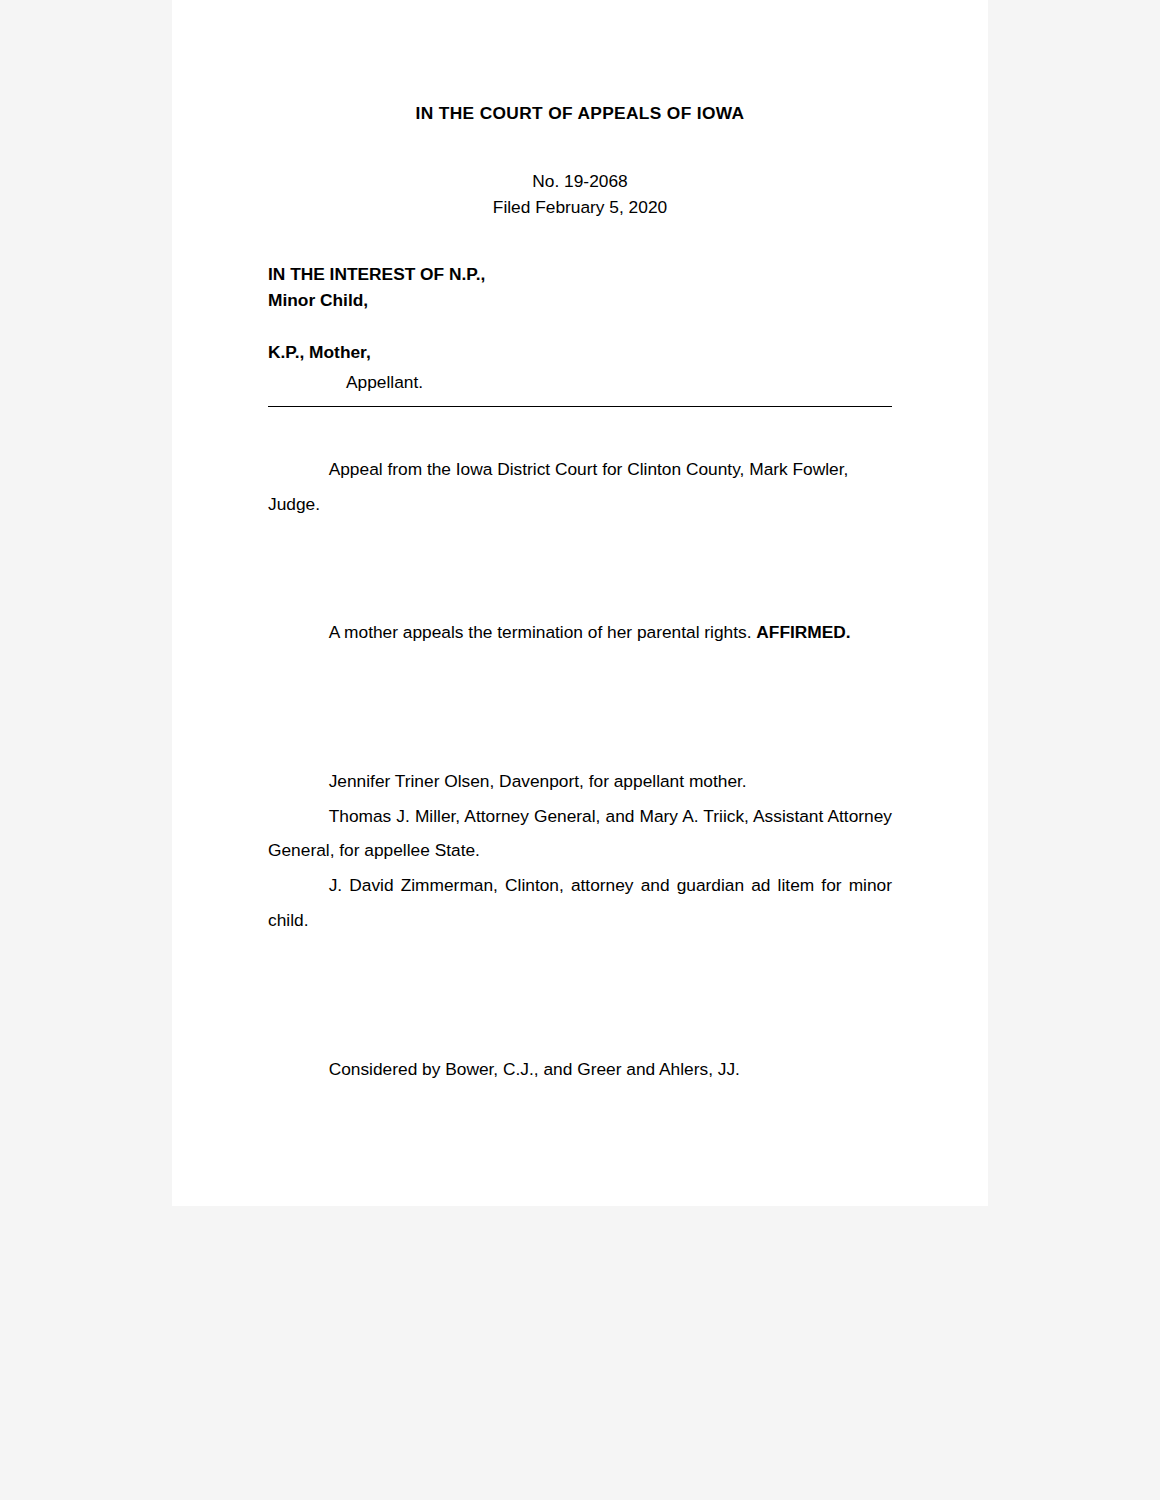IN THE COURT OF APPEALS OF IOWA
No. 19-2068
Filed February 5, 2020
IN THE INTEREST OF N.P.,
Minor Child,
K.P., Mother,
Appellant.
Appeal from the Iowa District Court for Clinton County, Mark Fowler, Judge.
A mother appeals the termination of her parental rights. AFFIRMED.
Jennifer Triner Olsen, Davenport, for appellant mother.
Thomas J. Miller, Attorney General, and Mary A. Triick, Assistant Attorney General, for appellee State.
J. David Zimmerman, Clinton, attorney and guardian ad litem for minor child.
Considered by Bower, C.J., and Greer and Ahlers, JJ.